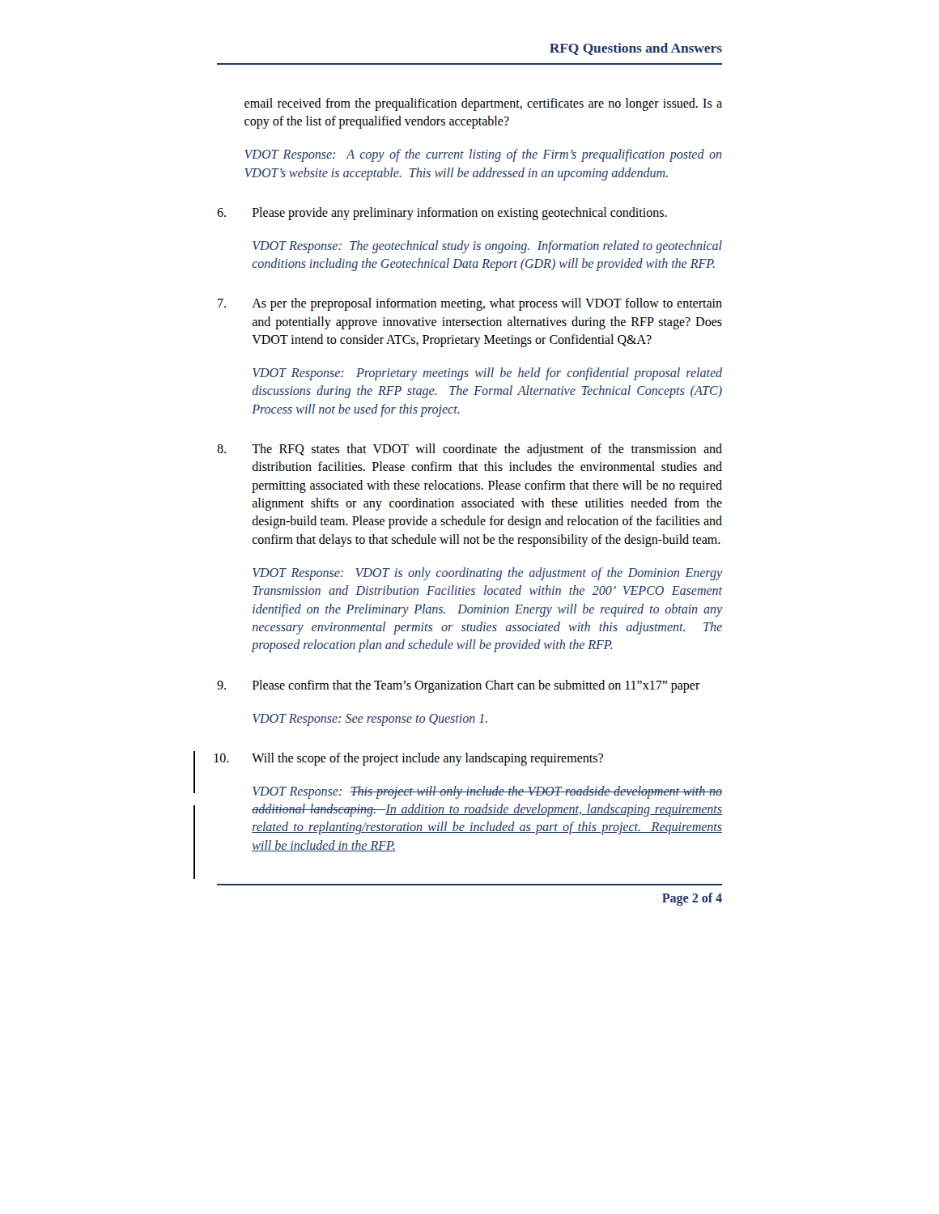RFQ Questions and Answers
email received from the prequalification department, certificates are no longer issued. Is a copy of the list of prequalified vendors acceptable?
VDOT Response: A copy of the current listing of the Firm’s prequalification posted on VDOT’s website is acceptable. This will be addressed in an upcoming addendum.
Please provide any preliminary information on existing geotechnical conditions.
VDOT Response: The geotechnical study is ongoing. Information related to geotechnical conditions including the Geotechnical Data Report (GDR) will be provided with the RFP.
As per the preproposal information meeting, what process will VDOT follow to entertain and potentially approve innovative intersection alternatives during the RFP stage? Does VDOT intend to consider ATCs, Proprietary Meetings or Confidential Q&A?
VDOT Response: Proprietary meetings will be held for confidential proposal related discussions during the RFP stage. The Formal Alternative Technical Concepts (ATC) Process will not be used for this project.
The RFQ states that VDOT will coordinate the adjustment of the transmission and distribution facilities. Please confirm that this includes the environmental studies and permitting associated with these relocations. Please confirm that there will be no required alignment shifts or any coordination associated with these utilities needed from the design-build team. Please provide a schedule for design and relocation of the facilities and confirm that delays to that schedule will not be the responsibility of the design-build team.
VDOT Response: VDOT is only coordinating the adjustment of the Dominion Energy Transmission and Distribution Facilities located within the 200’ VEPCO Easement identified on the Preliminary Plans. Dominion Energy will be required to obtain any necessary environmental permits or studies associated with this adjustment. The proposed relocation plan and schedule will be provided with the RFP.
Please confirm that the Team’s Organization Chart can be submitted on 11”x17” paper
VDOT Response: See response to Question 1.
Will the scope of the project include any landscaping requirements?
VDOT Response: This project will only include the VDOT roadside development with no additional landscaping. In addition to roadside development, landscaping requirements related to replanting/restoration will be included as part of this project. Requirements will be included in the RFP.
Page 2 of 4